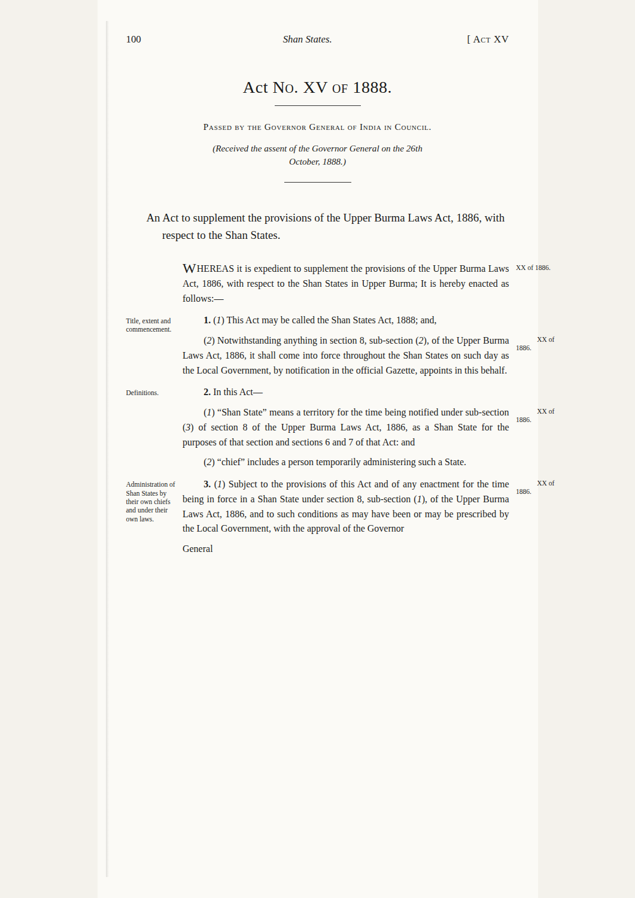100
Shan States.
[ Act XV
Act No. XV of 1888.
Passed by the Governor General of India in Council.
(Received the assent of the Governor General on the 26th
October, 1888.)
An Act to supplement the provisions of the Upper Burma Laws Act, 1886, with respect to the Shan States.
XX of 1886. WHEREAS it is expedient to supplement the provisions of the Upper Burma Laws Act, 1886, with respect to the Shan States in Upper Burma; It is hereby enacted as follows:—
Title, extent and commencement.
1. (1) This Act may be called the Shan States Act, 1888; and,
XX of 1886.(2) Notwithstanding anything in section 8, sub-section (2), of the Upper Burma Laws Act, 1886, it shall come into force throughout the Shan States on such day as the Local Government, by notification in the official Gazette, appoints in this behalf.
Definitions.
2. In this Act—
XX of 1886.(1) “Shan State” means a territory for the time being notified under sub-section (3) of section 8 of the Upper Burma Laws Act, 1886, as a Shan State for the purposes of that section and sections 6 and 7 of that Act: and
(2) “chief” includes a person temporarily administering such a State.
Administration of Shan States by their own chiefs and under their own laws.
XX of 1886. 3. (1) Subject to the provisions of this Act and of any enactment for the time being in force in a Shan State under section 8, sub-section (1), of the Upper Burma Laws Act, 1886, and to such conditions as may have been or may be prescribed by the Local Government, with the approval of the Governor
General